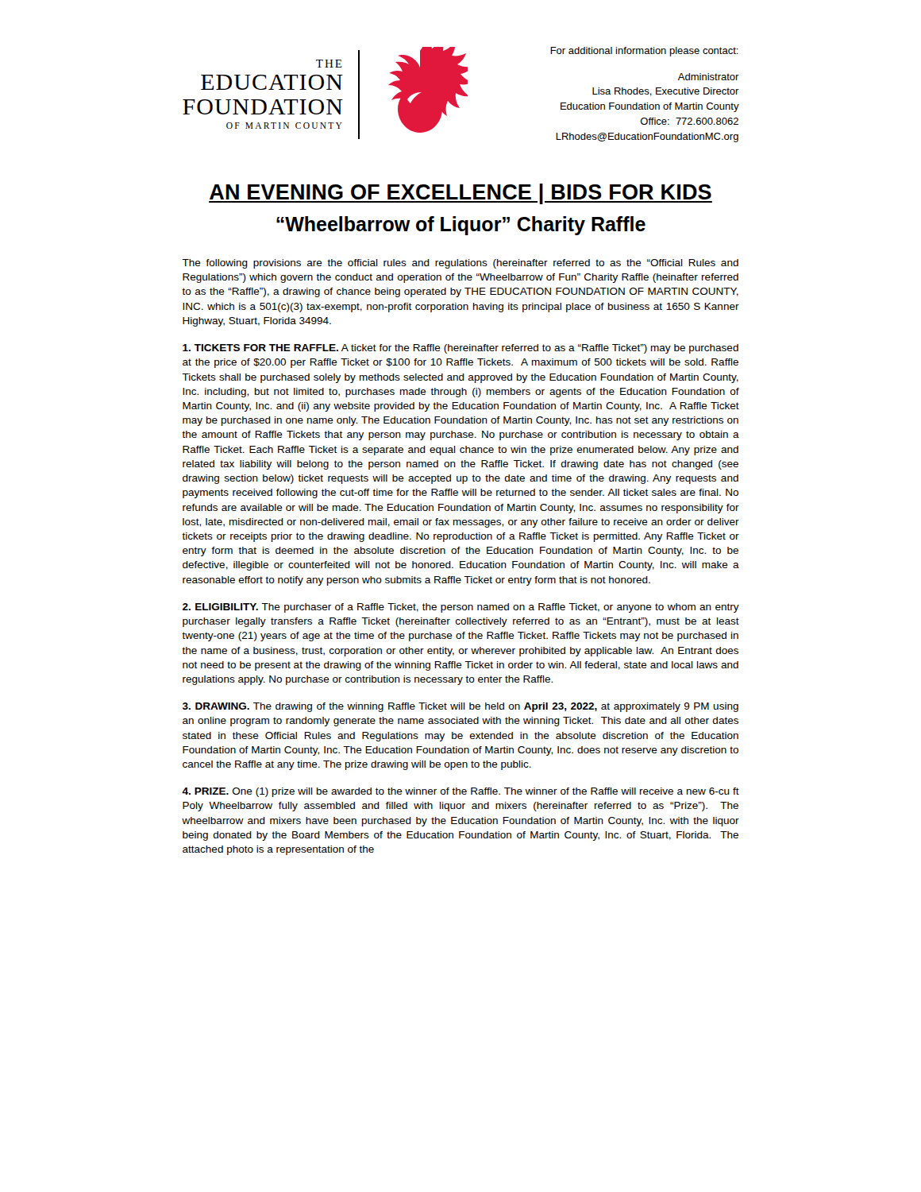THE
EDUCATION
FOUNDATION
OF MARTIN COUNTY
For additional information please contact:
Administrator
Lisa Rhodes, Executive Director
Education Foundation of Martin County
Office: 772.600.8062
LRhodes@EducationFoundationMC.org
AN EVENING OF EXCELLENCE | BIDS FOR KIDS
“Wheelbarrow of Liquor” Charity Raffle
The following provisions are the official rules and regulations (hereinafter referred to as the “Official Rules and Regulations”) which govern the conduct and operation of the “Wheelbarrow of Fun” Charity Raffle (heinafter referred to as the “Raffle”), a drawing of chance being operated by THE EDUCATION FOUNDATION OF MARTIN COUNTY, INC. which is a 501(c)(3) tax-exempt, non-profit corporation having its principal place of business at 1650 S Kanner Highway, Stuart, Florida 34994.
1. TICKETS FOR THE RAFFLE. A ticket for the Raffle (hereinafter referred to as a “Raffle Ticket”) may be purchased at the price of $20.00 per Raffle Ticket or $100 for 10 Raffle Tickets. A maximum of 500 tickets will be sold. Raffle Tickets shall be purchased solely by methods selected and approved by the Education Foundation of Martin County, Inc. including, but not limited to, purchases made through (i) members or agents of the Education Foundation of Martin County, Inc. and (ii) any website provided by the Education Foundation of Martin County, Inc. A Raffle Ticket may be purchased in one name only. The Education Foundation of Martin County, Inc. has not set any restrictions on the amount of Raffle Tickets that any person may purchase. No purchase or contribution is necessary to obtain a Raffle Ticket. Each Raffle Ticket is a separate and equal chance to win the prize enumerated below. Any prize and related tax liability will belong to the person named on the Raffle Ticket. If drawing date has not changed (see drawing section below) ticket requests will be accepted up to the date and time of the drawing. Any requests and payments received following the cut-off time for the Raffle will be returned to the sender. All ticket sales are final. No refunds are available or will be made. The Education Foundation of Martin County, Inc. assumes no responsibility for lost, late, misdirected or non-delivered mail, email or fax messages, or any other failure to receive an order or deliver tickets or receipts prior to the drawing deadline. No reproduction of a Raffle Ticket is permitted. Any Raffle Ticket or entry form that is deemed in the absolute discretion of the Education Foundation of Martin County, Inc. to be defective, illegible or counterfeited will not be honored. Education Foundation of Martin County, Inc. will make a reasonable effort to notify any person who submits a Raffle Ticket or entry form that is not honored.
2. ELIGIBILITY. The purchaser of a Raffle Ticket, the person named on a Raffle Ticket, or anyone to whom an entry purchaser legally transfers a Raffle Ticket (hereinafter collectively referred to as an “Entrant”), must be at least twenty-one (21) years of age at the time of the purchase of the Raffle Ticket. Raffle Tickets may not be purchased in the name of a business, trust, corporation or other entity, or wherever prohibited by applicable law. An Entrant does not need to be present at the drawing of the winning Raffle Ticket in order to win. All federal, state and local laws and regulations apply. No purchase or contribution is necessary to enter the Raffle.
3. DRAWING. The drawing of the winning Raffle Ticket will be held on April 23, 2022, at approximately 9 PM using an online program to randomly generate the name associated with the winning Ticket. This date and all other dates stated in these Official Rules and Regulations may be extended in the absolute discretion of the Education Foundation of Martin County, Inc. The Education Foundation of Martin County, Inc. does not reserve any discretion to cancel the Raffle at any time. The prize drawing will be open to the public.
4. PRIZE. One (1) prize will be awarded to the winner of the Raffle. The winner of the Raffle will receive a new 6-cu ft Poly Wheelbarrow fully assembled and filled with liquor and mixers (hereinafter referred to as “Prize”). The wheelbarrow and mixers have been purchased by the Education Foundation of Martin County, Inc. with the liquor being donated by the Board Members of the Education Foundation of Martin County, Inc. of Stuart, Florida. The attached photo is a representation of the